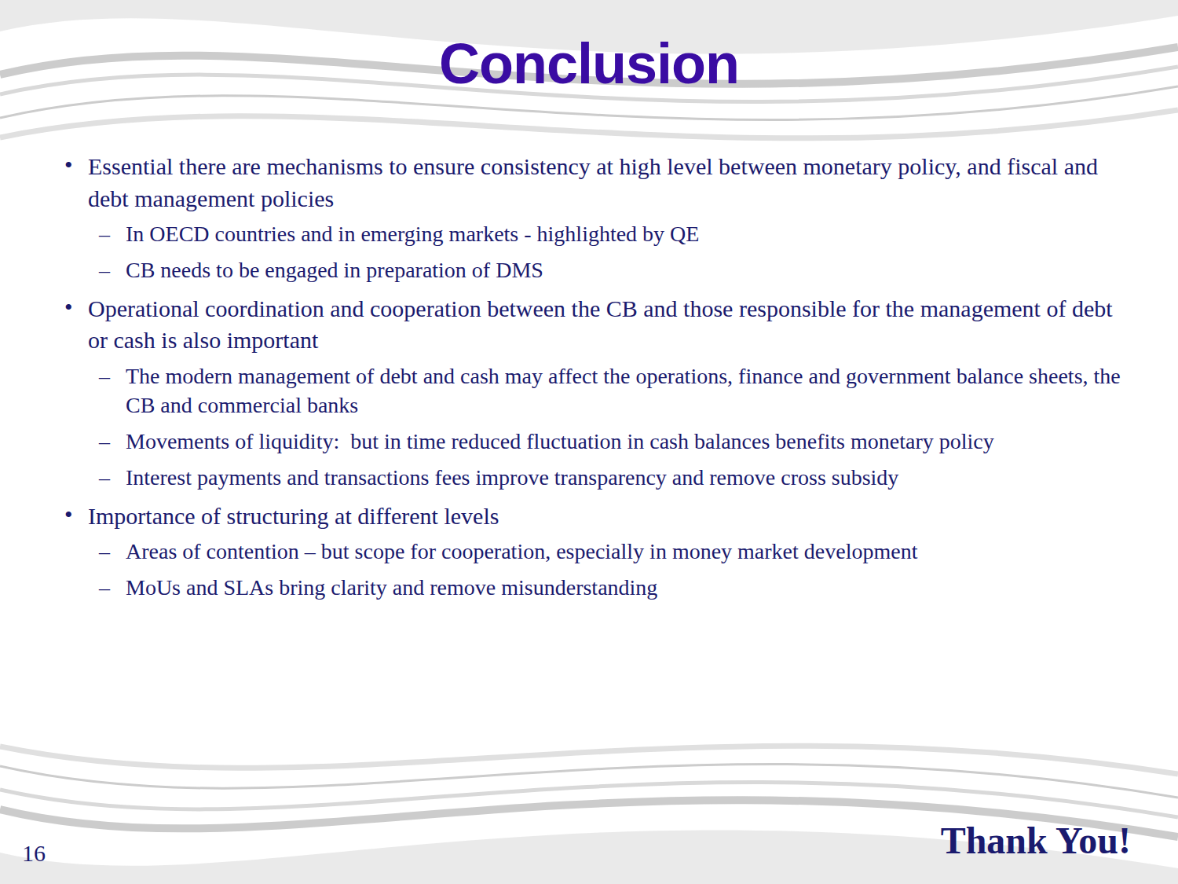Conclusion
Essential there are mechanisms to ensure consistency at high level between monetary policy, and fiscal and debt management policies
In OECD countries and in emerging markets - highlighted by QE
CB needs to be engaged in preparation of DMS
Operational coordination and cooperation between the CB and those responsible for the management of debt or cash is also important
The modern management of debt and cash may affect the operations, finance and government balance sheets, the CB and commercial banks
Movements of liquidity: but in time reduced fluctuation in cash balances benefits monetary policy
Interest payments and transactions fees improve transparency and remove cross subsidy
Importance of structuring at different levels
Areas of contention – but scope for cooperation, especially in money market development
MoUs and SLAs bring clarity and remove misunderstanding
Thank You!
16